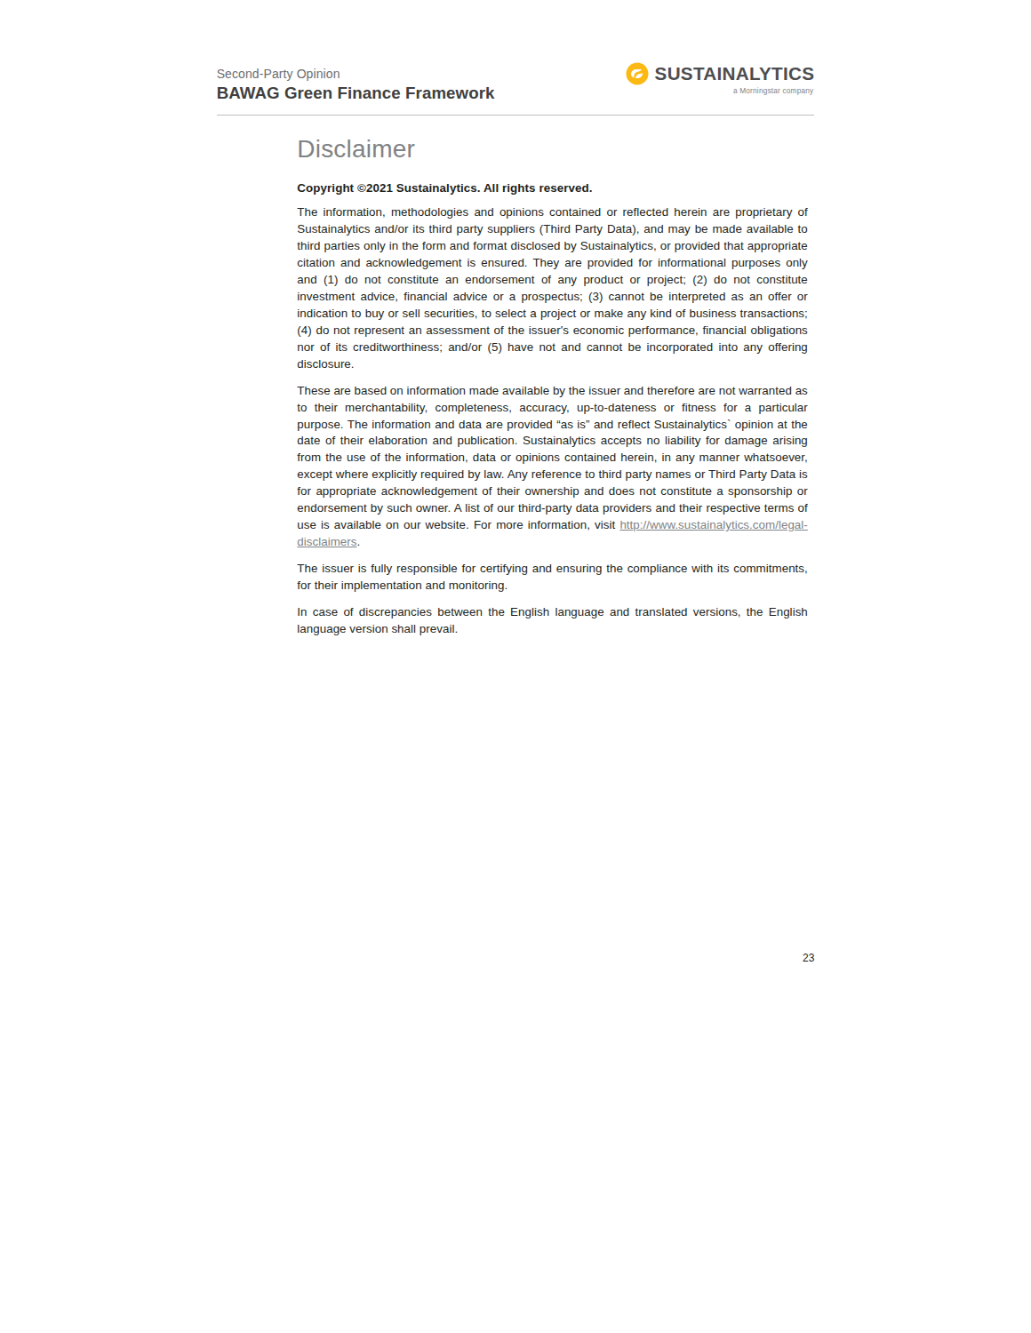Second-Party Opinion
BAWAG Green Finance Framework
SUSTAINALYTICS
a Morningstar company
Disclaimer
Copyright ©2021 Sustainalytics. All rights reserved.
The information, methodologies and opinions contained or reflected herein are proprietary of Sustainalytics and/or its third party suppliers (Third Party Data), and may be made available to third parties only in the form and format disclosed by Sustainalytics, or provided that appropriate citation and acknowledgement is ensured. They are provided for informational purposes only and (1) do not constitute an endorsement of any product or project; (2) do not constitute investment advice, financial advice or a prospectus; (3) cannot be interpreted as an offer or indication to buy or sell securities, to select a project or make any kind of business transactions; (4) do not represent an assessment of the issuer's economic performance, financial obligations nor of its creditworthiness; and/or (5) have not and cannot be incorporated into any offering disclosure.
These are based on information made available by the issuer and therefore are not warranted as to their merchantability, completeness, accuracy, up-to-dateness or fitness for a particular purpose. The information and data are provided “as is” and reflect Sustainalytics` opinion at the date of their elaboration and publication. Sustainalytics accepts no liability for damage arising from the use of the information, data or opinions contained herein, in any manner whatsoever, except where explicitly required by law. Any reference to third party names or Third Party Data is for appropriate acknowledgement of their ownership and does not constitute a sponsorship or endorsement by such owner. A list of our third-party data providers and their respective terms of use is available on our website. For more information, visit http://www.sustainalytics.com/legal-disclaimers.
The issuer is fully responsible for certifying and ensuring the compliance with its commitments, for their implementation and monitoring.
In case of discrepancies between the English language and translated versions, the English language version shall prevail.
23